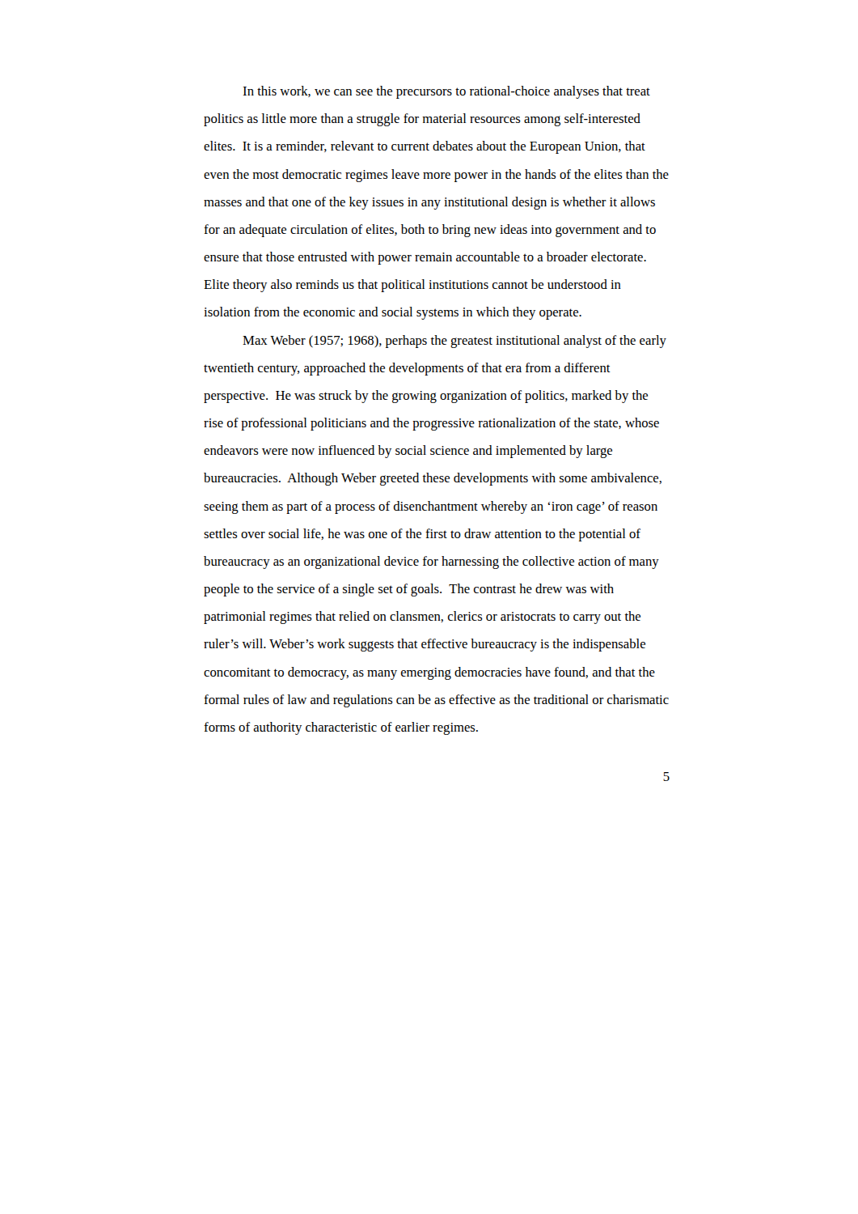In this work, we can see the precursors to rational-choice analyses that treat politics as little more than a struggle for material resources among self-interested elites. It is a reminder, relevant to current debates about the European Union, that even the most democratic regimes leave more power in the hands of the elites than the masses and that one of the key issues in any institutional design is whether it allows for an adequate circulation of elites, both to bring new ideas into government and to ensure that those entrusted with power remain accountable to a broader electorate. Elite theory also reminds us that political institutions cannot be understood in isolation from the economic and social systems in which they operate.
Max Weber (1957; 1968), perhaps the greatest institutional analyst of the early twentieth century, approached the developments of that era from a different perspective. He was struck by the growing organization of politics, marked by the rise of professional politicians and the progressive rationalization of the state, whose endeavors were now influenced by social science and implemented by large bureaucracies. Although Weber greeted these developments with some ambivalence, seeing them as part of a process of disenchantment whereby an ‘iron cage’ of reason settles over social life, he was one of the first to draw attention to the potential of bureaucracy as an organizational device for harnessing the collective action of many people to the service of a single set of goals. The contrast he drew was with patrimonial regimes that relied on clansmen, clerics or aristocrats to carry out the ruler’s will. Weber’s work suggests that effective bureaucracy is the indispensable concomitant to democracy, as many emerging democracies have found, and that the formal rules of law and regulations can be as effective as the traditional or charismatic forms of authority characteristic of earlier regimes.
5